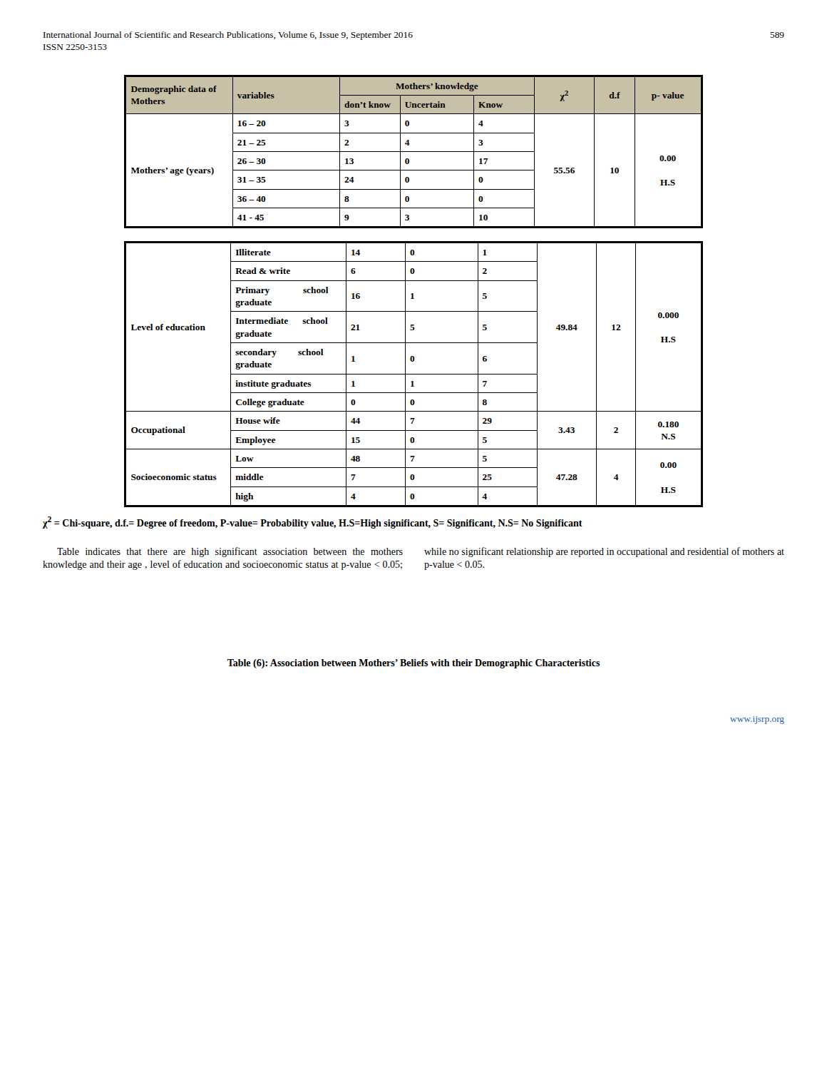International Journal of Scientific and Research Publications, Volume 6, Issue 9, September 2016
ISSN 2250-3153 589
| Demographic data of Mothers | variables | Mothers’ knowledge | χ 2 | d.f | p- value |
| --- | --- | --- | --- | --- | --- |
| don’t know | Uncertain | Know |
| Mothers’ age (years) | 16 – 20 | 3 | 0 | 4 | 55.56 | 10 | 0.00 H.S |
| 21 – 25 | 2 | 4 | 3 |
| 26 – 30 | 13 | 0 | 17 |
| 31 – 35 | 24 | 0 | 0 |
| 36 – 40 | 8 | 0 | 0 |
| 41 - 45 | 9 | 3 | 10 |
| Level of education | Illiterate | 14 | 0 | 1 | 49.84 | 12 | 0.000 H.S |
| Read & write | 6 | 0 | 2 |
| Primary school graduate | 16 | 1 | 5 |
| Intermediate school graduate | 21 | 5 | 5 |
| secondary school graduate | 1 | 0 | 6 |
| institute graduates | 1 | 1 | 7 |
| College graduate | 0 | 0 | 8 |
| Occupational | House wife | 44 | 7 | 29 | 3.43 | 2 | 0.180 N.S |
| Employee | 15 | 0 | 5 |
| Socioeconomic status | Low | 48 | 7 | 5 | 47.28 | 4 | 0.00 H.S |
| middle | 7 | 0 | 25 |
| high | 4 | 0 | 4 |
χ2 = Chi-square, d.f.= Degree of freedom, P-value= Probability value, H.S=High significant, S= Significant, N.S= No Significant
Table indicates that there are high significant association between the mothers knowledge and their age , level of education and socioeconomic status at p-value < 0.05; while no significant relationship are reported in occupational and residential of mothers at p-value < 0.05.
Table (6): Association between Mothers’ Beliefs with their Demographic Characteristics
www.ijsrp.org